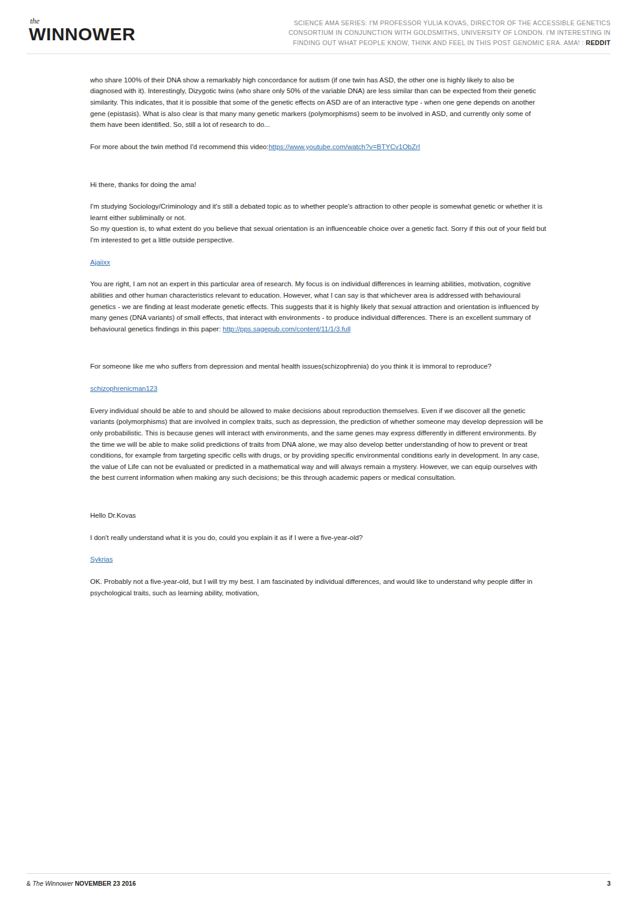the
WINNOWER
Science AMA Series: I'm Professor Yulia Kovas, Director of the Accessible Genetics
Consortium in conjunction with Goldsmiths, University of London. I'm interesting in
finding out what people know, think and feel in this post genomic era. AMA! : reddit
who share 100% of their DNA show a remarkably high concordance for autism (if one twin has ASD, the other one is highly likely to also be diagnosed with it). Interestingly, Dizygotic twins (who share only 50% of the variable DNA) are less similar than can be expected from their genetic similarity. This indicates, that it is possible that some of the genetic effects on ASD are of an interactive type - when one gene depends on another gene (epistasis). What is also clear is that many many genetic markers (polymorphisms) seem to be involved in ASD, and currently only some of them have been identified. So, still a lot of research to do...
For more about the twin method I'd recommend this video:https://www.youtube.com/watch?v=BTYCv1ObZrI
Hi there, thanks for doing the ama!
I'm studying Sociology/Criminology and it's still a debated topic as to whether people's attraction to other people is somewhat genetic or whether it is learnt either subliminally or not.
So my question is, to what extent do you believe that sexual orientation is an influenceable choice over a genetic fact. Sorry if this out of your field but I'm interested to get a little outside perspective.
Ajaiixx
You are right, I am not an expert in this particular area of research. My focus is on individual differences in learning abilities, motivation, cognitive abilities and other human characteristics relevant to education. However, what I can say is that whichever area is addressed with behavioural genetics - we are finding at least moderate genetic effects. This suggests that it is highly likely that sexual attraction and orientation is influenced by many genes (DNA variants) of small effects, that interact with environments - to produce individual differences. There is an excellent summary of behavioural genetics findings in this paper: http://pps.sagepub.com/content/11/1/3.full
For someone like me who suffers from depression and mental health issues(schizophrenia) do you think it is immoral to reproduce?
schizophrenicman123
Every individual should be able to and should be allowed to make decisions about reproduction themselves. Even if we discover all the genetic variants (polymorphisms) that are involved in complex traits, such as depression, the prediction of whether someone may develop depression will be only probabilistic. This is because genes will interact with environments, and the same genes may express differently in different environments. By the time we will be able to make solid predictions of traits from DNA alone, we may also develop better understanding of how to prevent or treat conditions, for example from targeting specific cells with drugs, or by providing specific environmental conditions early in development. In any case, the value of Life can not be evaluated or predicted in a mathematical way and will always remain a mystery. However, we can equip ourselves with the best current information when making any such decisions; be this through academic papers or medical consultation.
Hello Dr.Kovas
I don't really understand what it is you do, could you explain it as if I were a five-year-old?
Sykrias
OK. Probably not a five-year-old, but I will try my best. I am fascinated by individual differences, and would like to understand why people differ in psychological traits, such as learning ability, motivation,
& The Winnower NOVEMBER 23 2016
3